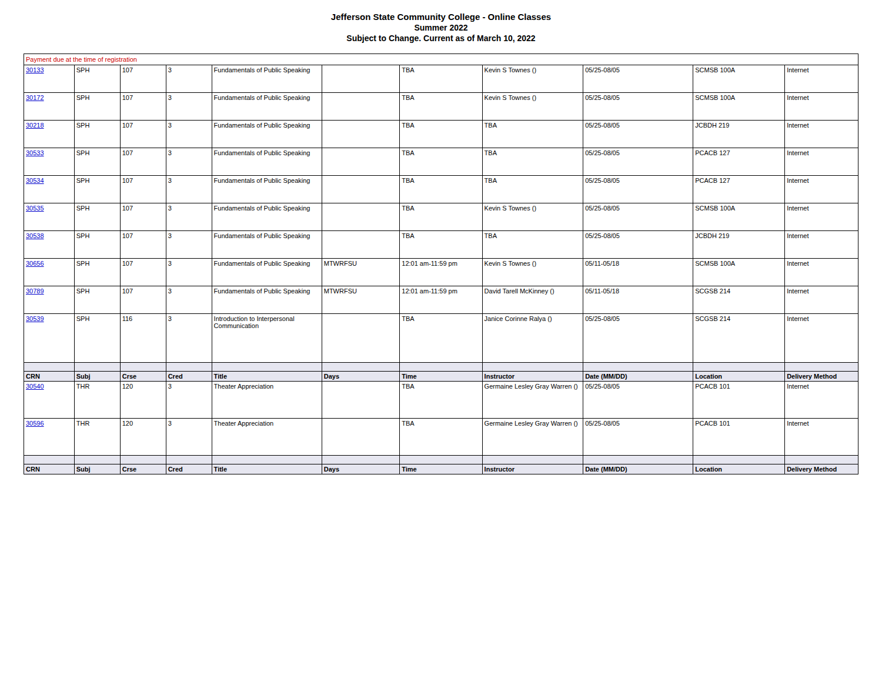Jefferson State Community College - Online Classes
Summer 2022
Subject to Change. Current as of March 10, 2022
Payment due at the time of registration
| 30133 | SPH | 107 | 3 | Fundamentals of Public Speaking | | TBA | Kevin S Townes () | 05/25-08/05 | SCMSB 100A | Internet |
| 30172 | SPH | 107 | 3 | Fundamentals of Public Speaking | | TBA | Kevin S Townes () | 05/25-08/05 | SCMSB 100A | Internet |
| 30218 | SPH | 107 | 3 | Fundamentals of Public Speaking | | TBA | TBA | 05/25-08/05 | JCBDH 219 | Internet |
| 30533 | SPH | 107 | 3 | Fundamentals of Public Speaking | | TBA | TBA | 05/25-08/05 | PCACB 127 | Internet |
| 30534 | SPH | 107 | 3 | Fundamentals of Public Speaking | | TBA | TBA | 05/25-08/05 | PCACB 127 | Internet |
| 30535 | SPH | 107 | 3 | Fundamentals of Public Speaking | | TBA | Kevin S Townes () | 05/25-08/05 | SCMSB 100A | Internet |
| 30538 | SPH | 107 | 3 | Fundamentals of Public Speaking | | TBA | TBA | 05/25-08/05 | JCBDH 219 | Internet |
| 30656 | SPH | 107 | 3 | Fundamentals of Public Speaking | MTWRFSU | 12:01 am-11:59 pm | Kevin S Townes () | 05/11-05/18 | SCMSB 100A | Internet |
| 30789 | SPH | 107 | 3 | Fundamentals of Public Speaking | MTWRFSU | 12:01 am-11:59 pm | David Tarell McKinney () | 05/11-05/18 | SCGSB 214 | Internet |
| 30539 | SPH | 116 | 3 | Introduction to Interpersonal Communication | | TBA | Janice Corinne Ralya () | 05/25-08/05 | SCGSB 214 | Internet |
| CRN | Subj | Crse | Cred | Title | Days | Time | Instructor | Date (MM/DD) | Location | Delivery Method |
| 30540 | THR | 120 | 3 | Theater Appreciation | | TBA | Germaine Lesley Gray Warren () | 05/25-08/05 | PCACB 101 | Internet |
| 30596 | THR | 120 | 3 | Theater Appreciation | | TBA | Germaine Lesley Gray Warren () | 05/25-08/05 | PCACB 101 | Internet |
| CRN | Subj | Crse | Cred | Title | Days | Time | Instructor | Date (MM/DD) | Location | Delivery Method |